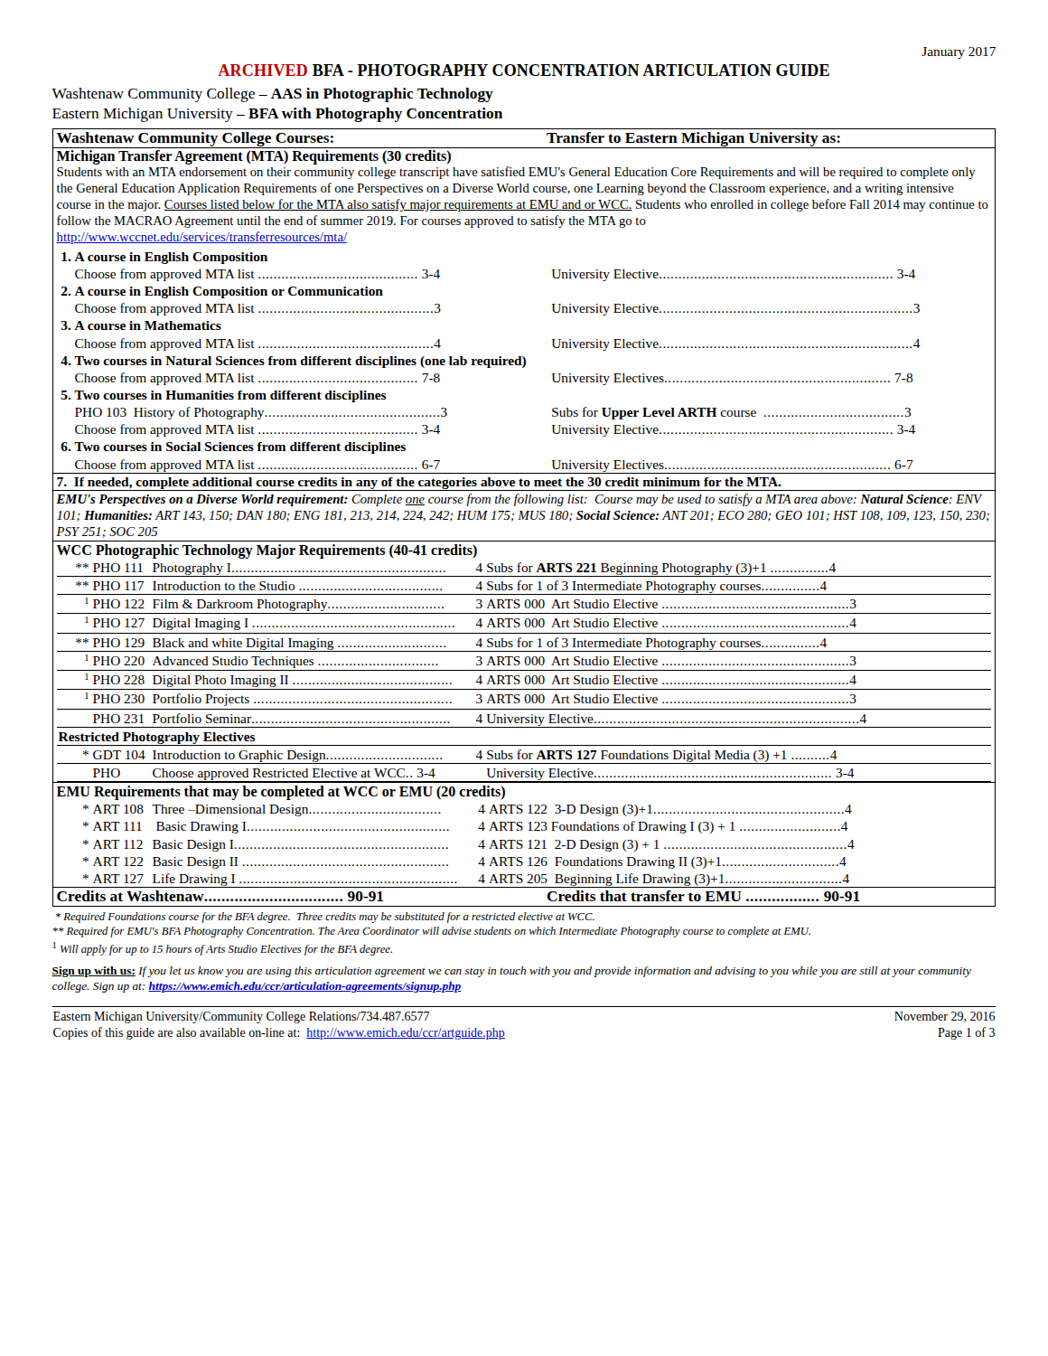January 2017
ARCHIVED BFA - PHOTOGRAPHY CONCENTRATION ARTICULATION GUIDE
Washtenaw Community College – AAS in Photographic Technology
Eastern Michigan University – BFA with Photography Concentration
| Washtenaw Community College Courses: | Transfer to Eastern Michigan University as: |
| Michigan Transfer Agreement (MTA) Requirements (30 credits) Students with an MTA endorsement on their community college transcript have satisfied EMU's General Education Core Requirements and will be required to complete only the General Education Application Requirements of one Perspectives on a Diverse World course, one Learning beyond the Classroom experience, and a writing intensive course in the major. Courses listed below for the MTA also satisfy major requirements at EMU and or WCC. Students who enrolled in college before Fall 2014 may continue to follow the MACRAO Agreement until the end of summer 2019. For courses approved to satisfy the MTA go to http://www.wccnet.edu/services/transferresources/mta/ A course in English Composition Choose from approved MTA list ......................................... 3-4 University Elective ............................................................ 3-4 A course in English Composition or Communication Choose from approved MTA list ............................................. 3 University Elective ................................................................. 3 A course in Mathematics Choose from approved MTA list ............................................. 4 University Elective ................................................................. 4 Two courses in Natural Sciences from different disciplines (one lab required) Choose from approved MTA list ......................................... 7-8 University Electives .......................................................... 7-8 Two courses in Humanities from different disciplines PHO 103 History of Photography ............................................. 3 Subs for Upper Level ARTH course .................................... 3 Choose from approved MTA list ......................................... 3-4 University Elective ............................................................ 3-4 Two courses in Social Sciences from different disciplines Choose from approved MTA list ......................................... 6-7 University Electives .......................................................... 6-7 |
| 7. If needed, complete additional course credits in any of the categories above to meet the 30 credit minimum for the MTA. |
| EMU's Perspectives on a Diverse World requirement: Complete one course from the following list: Course may be used to satisfy a MTA area above: Natural Science : ENV 101; Humanities: ART 143, 150; DAN 180; ENG 181, 213, 214, 224, 242; HUM 175; MUS 180; Social Science: ANT 201; ECO 280; GEO 101; HST 108, 109, 123, 150, 230; PSY 251; SOC 205 |
| WCC Photographic Technology Major Requirements (40-41 credits) / ** / PHO 111 / Photography I ....................................................... / 4 / Subs for ARTS 221 Beginning Photography (3)+1 ............... 4 / / ** / PHO 117 / Introduction to the Studio ..................................... / 4 / Subs for 1 of 3 Intermediate Photography courses ............... 4 / / 1 / PHO 122 / Film & Darkroom Photography .............................. / 3 / ARTS 000 Art Studio Elective ................................................ 3 / / 1 / PHO 127 / Digital Imaging I .................................................... / 4 / ARTS 000 Art Studio Elective ................................................ 4 / / ** / PHO 129 / Black and white Digital Imaging ............................ / 4 / Subs for 1 of 3 Intermediate Photography courses ............... 4 / / 1 / PHO 220 / Advanced Studio Techniques ............................... / 3 / ARTS 000 Art Studio Elective ................................................ 3 / / 1 / PHO 228 / Digital Photo Imaging II ......................................... / 4 / ARTS 000 Art Studio Elective ................................................ 4 / / 1 / PHO 230 / Portfolio Projects ................................................... / 3 / ARTS 000 Art Studio Elective ................................................ 3 / / / PHO 231 / Portfolio Seminar ................................................... / 4 / University Elective .................................................................... 4 / / Restricted Photography Electives / / * / GDT 104 / Introduction to Graphic Design .............................. / 4 / Subs for ARTS 127 Foundations Digital Media (3) +1 .......... 4 / / / PHO / Choose approved Restricted Elective at WCC .. 3-4 / / University Elective ............................................................. 3-4 / |
| EMU Requirements that may be completed at WCC or EMU (20 credits) / * / ART 108 / Three –Dimensional Design .................................. / 4 / ARTS 122 3-D Design (3)+1 ................................................. 4 / / * / ART 111 / Basic Drawing I .................................................... / 4 / ARTS 123 Foundations of Drawing I (3) + 1 .......................... 4 / / * / ART 112 / Basic Design I ....................................................... / 4 / ARTS 121 2-D Design (3) + 1 ............................................... 4 / / * / ART 122 / Basic Design II ..................................................... / 4 / ARTS 126 Foundations Drawing II (3)+1 .............................. 4 / / * / ART 127 / Life Drawing I ........................................................ / 4 / ARTS 205 Beginning Life Drawing (3)+1 .............................. 4 / |
| Credits at Washtenaw ................................ 90-91 | Credits that transfer to EMU ................. 90-91 |
* Required Foundations course for the BFA degree. Three credits may be substituted for a restricted elective at WCC.
** Required for EMU's BFA Photography Concentration. The Area Coordinator will advise students on which Intermediate Photography course to complete at EMU.
1 Will apply for up to 15 hours of Arts Studio Electives for the BFA degree.
Sign up with us: If you let us know you are using this articulation agreement we can stay in touch with you and provide information and advising to you while you are still at your community college. Sign up at: https://www.emich.edu/ccr/articulation-agreements/signup.php
| Eastern Michigan University/Community College Relations/734.487.6577 | November 29, 2016 |
| Copies of this guide are also available on-line at: http://www.emich.edu/ccr/artguide.php | Page 1 of 3 |